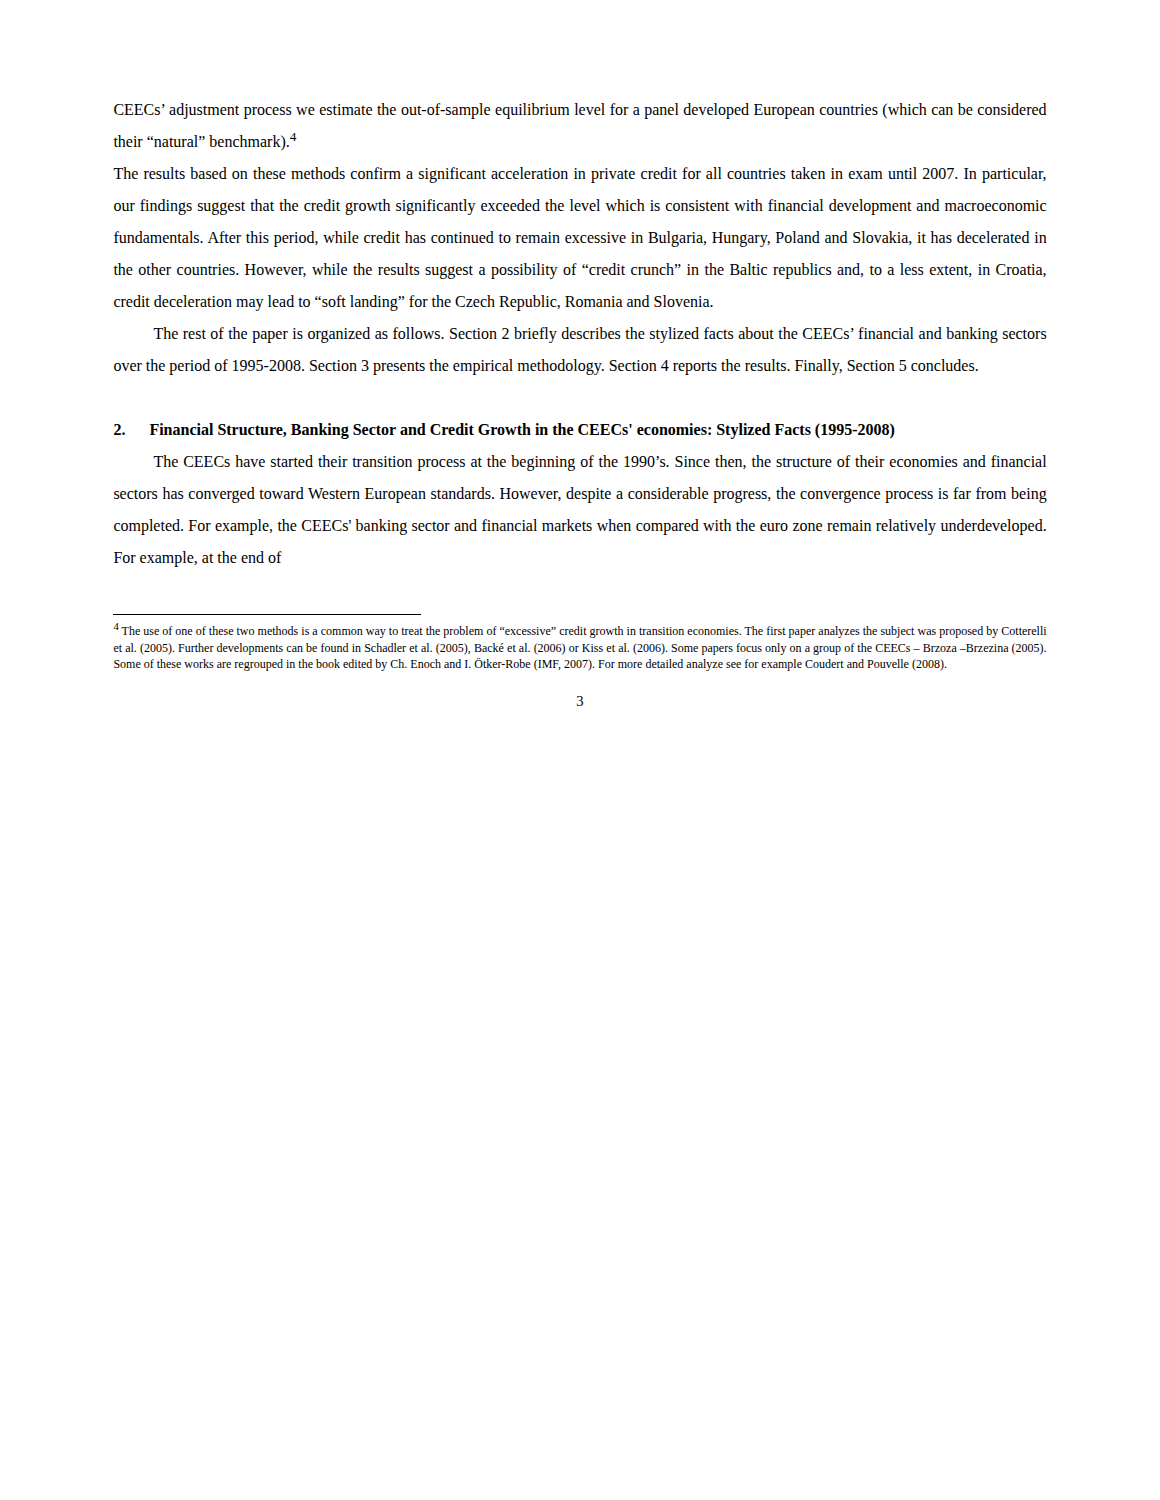CEECs’ adjustment process we estimate the out-of-sample equilibrium level for a panel developed European countries (which can be considered their “natural” benchmark).4
The results based on these methods confirm a significant acceleration in private credit for all countries taken in exam until 2007. In particular, our findings suggest that the credit growth significantly exceeded the level which is consistent with financial development and macroeconomic fundamentals. After this period, while credit has continued to remain excessive in Bulgaria, Hungary, Poland and Slovakia, it has decelerated in the other countries. However, while the results suggest a possibility of “credit crunch” in the Baltic republics and, to a less extent, in Croatia, credit deceleration may lead to “soft landing” for the Czech Republic, Romania and Slovenia.
The rest of the paper is organized as follows. Section 2 briefly describes the stylized facts about the CEECs’ financial and banking sectors over the period of 1995-2008. Section 3 presents the empirical methodology. Section 4 reports the results. Finally, Section 5 concludes.
2. Financial Structure, Banking Sector and Credit Growth in the CEECs' economies: Stylized Facts (1995-2008)
The CEECs have started their transition process at the beginning of the 1990’s. Since then, the structure of their economies and financial sectors has converged toward Western European standards. However, despite a considerable progress, the convergence process is far from being completed. For example, the CEECs' banking sector and financial markets when compared with the euro zone remain relatively underdeveloped. For example, at the end of
4 The use of one of these two methods is a common way to treat the problem of “excessive” credit growth in transition economies. The first paper analyzes the subject was proposed by Cotterelli et al. (2005). Further developments can be found in Schadler et al. (2005), Backé et al. (2006) or Kiss et al. (2006). Some papers focus only on a group of the CEECs – Brzoza –Brzezina (2005). Some of these works are regrouped in the book edited by Ch. Enoch and I. Ötker-Robe (IMF, 2007). For more detailed analyze see for example Coudert and Pouvelle (2008).
3